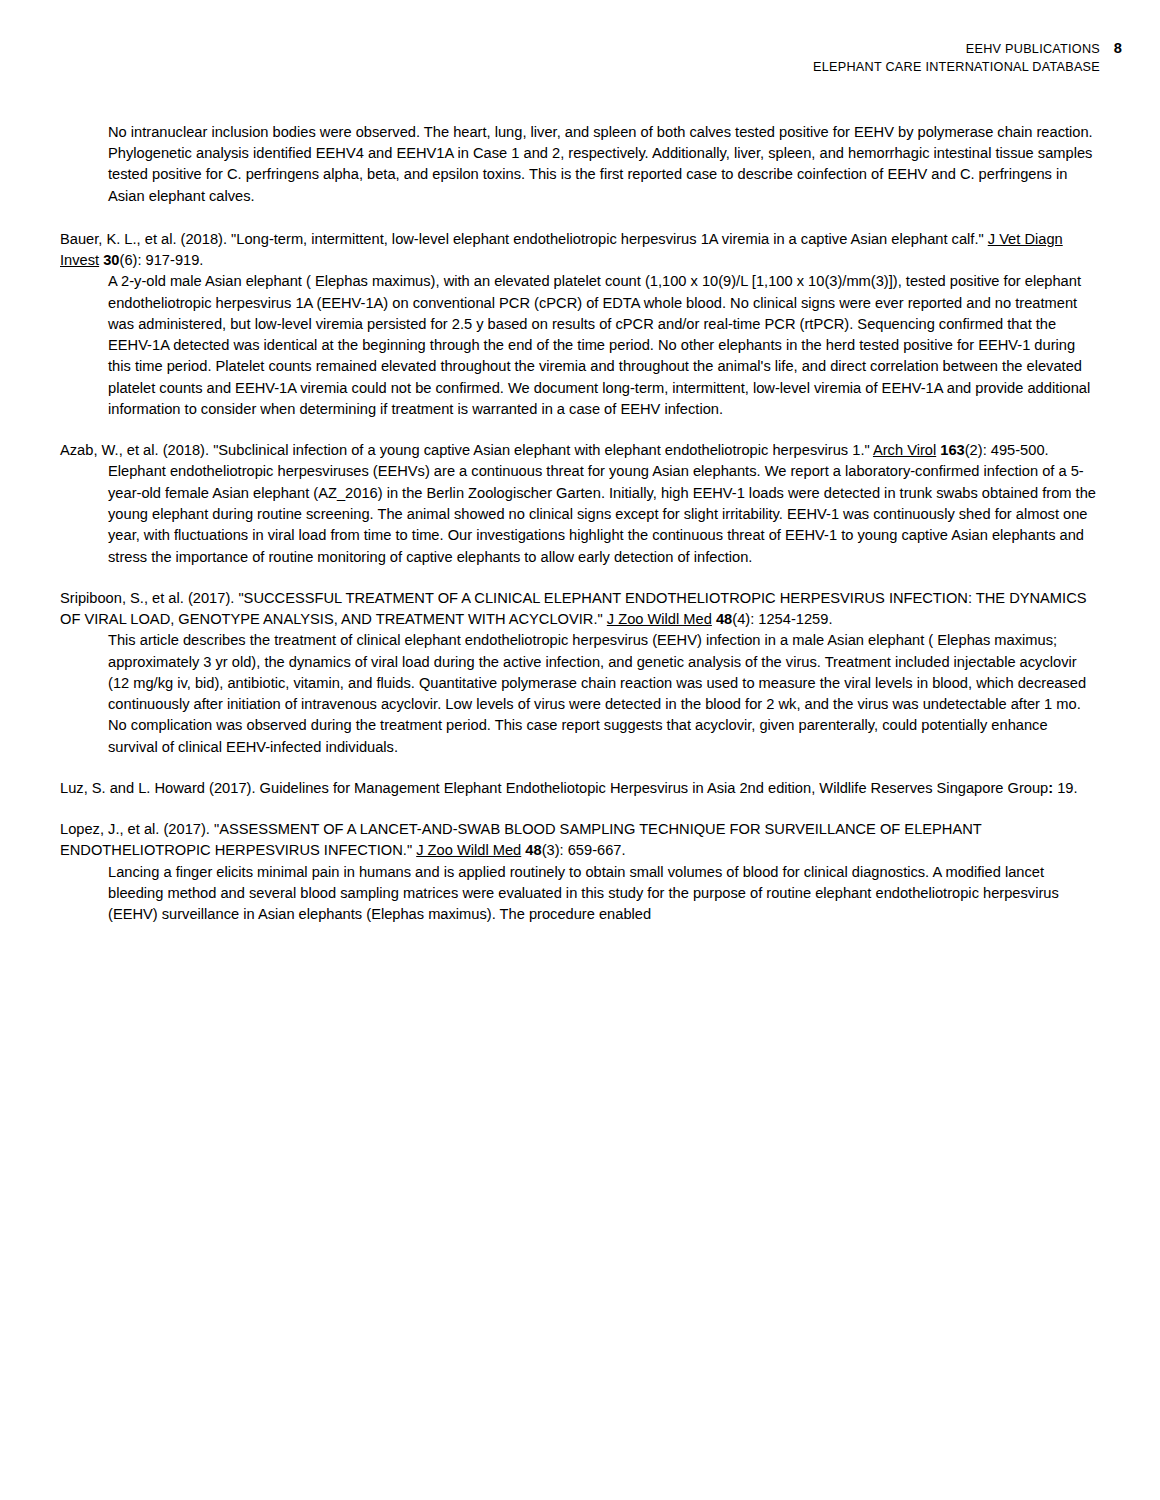8
EEHV PUBLICATIONS
ELEPHANT CARE INTERNATIONAL DATABASE
No intranuclear inclusion bodies were observed. The heart, lung, liver, and spleen of both calves tested positive for EEHV by polymerase chain reaction. Phylogenetic analysis identified EEHV4 and EEHV1A in Case 1 and 2, respectively. Additionally, liver, spleen, and hemorrhagic intestinal tissue samples tested positive for C. perfringens alpha, beta, and epsilon toxins. This is the first reported case to describe coinfection of EEHV and C. perfringens in Asian elephant calves.
Bauer, K. L., et al. (2018). "Long-term, intermittent, low-level elephant endotheliotropic herpesvirus 1A viremia in a captive Asian elephant calf." J Vet Diagn Invest 30(6): 917-919.
A 2-y-old male Asian elephant ( Elephas maximus), with an elevated platelet count (1,100 x 10(9)/L [1,100 x 10(3)/mm(3)]), tested positive for elephant endotheliotropic herpesvirus 1A (EEHV-1A) on conventional PCR (cPCR) of EDTA whole blood. No clinical signs were ever reported and no treatment was administered, but low-level viremia persisted for 2.5 y based on results of cPCR and/or real-time PCR (rtPCR). Sequencing confirmed that the EEHV-1A detected was identical at the beginning through the end of the time period. No other elephants in the herd tested positive for EEHV-1 during this time period. Platelet counts remained elevated throughout the viremia and throughout the animal's life, and direct correlation between the elevated platelet counts and EEHV-1A viremia could not be confirmed. We document long-term, intermittent, low-level viremia of EEHV-1A and provide additional information to consider when determining if treatment is warranted in a case of EEHV infection.
Azab, W., et al. (2018). "Subclinical infection of a young captive Asian elephant with elephant endotheliotropic herpesvirus 1." Arch Virol 163(2): 495-500.
Elephant endotheliotropic herpesviruses (EEHVs) are a continuous threat for young Asian elephants. We report a laboratory-confirmed infection of a 5-year-old female Asian elephant (AZ_2016) in the Berlin Zoologischer Garten. Initially, high EEHV-1 loads were detected in trunk swabs obtained from the young elephant during routine screening. The animal showed no clinical signs except for slight irritability. EEHV-1 was continuously shed for almost one year, with fluctuations in viral load from time to time. Our investigations highlight the continuous threat of EEHV-1 to young captive Asian elephants and stress the importance of routine monitoring of captive elephants to allow early detection of infection.
Sripiboon, S., et al. (2017). "SUCCESSFUL TREATMENT OF A CLINICAL ELEPHANT ENDOTHELIOTROPIC HERPESVIRUS INFECTION: THE DYNAMICS OF VIRAL LOAD, GENOTYPE ANALYSIS, AND TREATMENT WITH ACYCLOVIR." J Zoo Wildl Med 48(4): 1254-1259.
This article describes the treatment of clinical elephant endotheliotropic herpesvirus (EEHV) infection in a male Asian elephant ( Elephas maximus; approximately 3 yr old), the dynamics of viral load during the active infection, and genetic analysis of the virus. Treatment included injectable acyclovir (12 mg/kg iv, bid), antibiotic, vitamin, and fluids. Quantitative polymerase chain reaction was used to measure the viral levels in blood, which decreased continuously after initiation of intravenous acyclovir. Low levels of virus were detected in the blood for 2 wk, and the virus was undetectable after 1 mo. No complication was observed during the treatment period. This case report suggests that acyclovir, given parenterally, could potentially enhance survival of clinical EEHV-infected individuals.
Luz, S. and L. Howard (2017). Guidelines for Management Elephant Endotheliotopic Herpesvirus in Asia 2nd edition, Wildlife Reserves Singapore Group: 19.
Lopez, J., et al. (2017). "ASSESSMENT OF A LANCET-AND-SWAB BLOOD SAMPLING TECHNIQUE FOR SURVEILLANCE OF ELEPHANT ENDOTHELIOTROPIC HERPESVIRUS INFECTION." J Zoo Wildl Med 48(3): 659-667.
Lancing a finger elicits minimal pain in humans and is applied routinely to obtain small volumes of blood for clinical diagnostics. A modified lancet bleeding method and several blood sampling matrices were evaluated in this study for the purpose of routine elephant endotheliotropic herpesvirus (EEHV) surveillance in Asian elephants (Elephas maximus). The procedure enabled